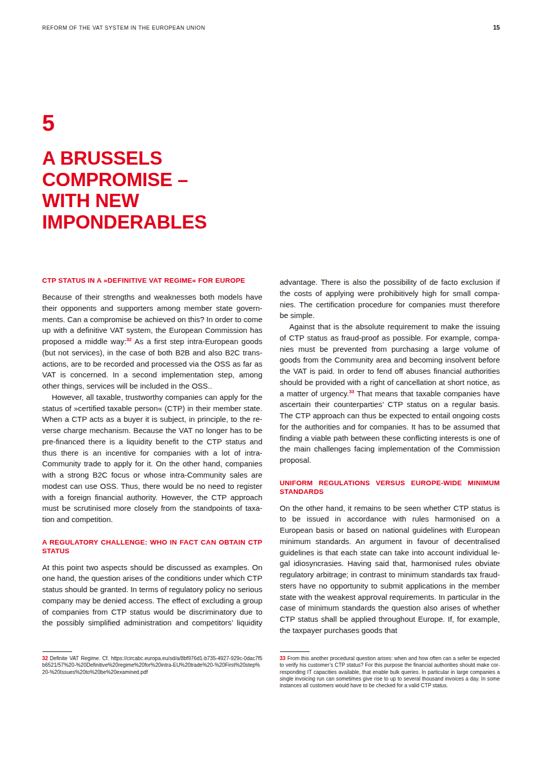Reform of the VAT System in the European Union 15
5
A Brussels compromise –
with new imponderables
CTP status in a »definitive VAT regime« for Europe
Because of their strengths and weaknesses both models have their opponents and supporters among member state governments. Can a compromise be achieved on this? In order to come up with a definitive VAT system, the European Commission has proposed a middle way:32 As a first step intra-European goods (but not services), in the case of both B2B and also B2C transactions, are to be recorded and processed via the OSS as far as VAT is concerned. In a second implementation step, among other things, services will be included in the OSS..
However, all taxable, trustworthy companies can apply for the status of »certified taxable person« (CTP) in their member state. When a CTP acts as a buyer it is subject, in principle, to the reverse charge mechanism. Because the VAT no longer has to be pre-financed there is a liquidity benefit to the CTP status and thus there is an incentive for companies with a lot of intra-Community trade to apply for it. On the other hand, companies with a strong B2C focus or whose intra-Community sales are modest can use OSS. Thus, there would be no need to register with a foreign financial authority. However, the CTP approach must be scrutinised more closely from the standpoints of taxation and competition.
A regulatory challenge: who in fact can obtain CTP status
At this point two aspects should be discussed as examples. On one hand, the question arises of the conditions under which CTP status should be granted. In terms of regulatory policy no serious company may be denied access. The effect of excluding a group of companies from CTP status would be discriminatory due to the possibly simplified administration and competitors’ liquidity advantage. There is also the possibility of de facto exclusion if the costs of applying were prohibitively high for small companies. The certification procedure for companies must therefore be simple.
Against that is the absolute requirement to make the issuing of CTP status as fraud-proof as possible. For example, companies must be prevented from purchasing a large volume of goods from the Community area and becoming insolvent before the VAT is paid. In order to fend off abuses financial authorities should be provided with a right of cancellation at short notice, as a matter of urgency.33 That means that taxable companies have ascertain their counterparties’ CTP status on a regular basis. The CTP approach can thus be expected to entail ongoing costs for the authorities and for companies. It has to be assumed that finding a viable path between these conflicting interests is one of the main challenges facing implementation of the Commission proposal.
Uniform regulations versus Europe-wide minimum standards
On the other hand, it remains to be seen whether CTP status is to be issued in accordance with rules harmonised on a European basis or based on national guidelines with European minimum standards. An argument in favour of decentralised guidelines is that each state can take into account individual legal idiosyncrasies. Having said that, harmonised rules obviate regulatory arbitrage; in contrast to minimum standards tax fraudsters have no opportunity to submit applications in the member state with the weakest approval requirements. In particular in the case of minimum standards the question also arises of whether CTP status shall be applied throughout Europe. If, for example, the taxpayer purchases goods that
32 Definite VAT Regime. Cf. https://circabc.europa.eu/sd/a/8bf976d1-b735-4927-929c-0dac7f5b6521/57%20-%20Definitive%20regime%20for%20intra-EU%20trade%20-%20First%20step%20-%20Issues%20to%20be%20examined.pdf
33 From this another procedural question arises: when and how often can a seller be expected to verify his customer’s CTP status? For this purpose the financial authorities should make corresponding IT capacities available, that enable bulk queries. In particular in large companies a single invoicing run can sometimes give rise to up to several thousand invoices a day. In some instances all customers would have to be checked for a valid CTP status.